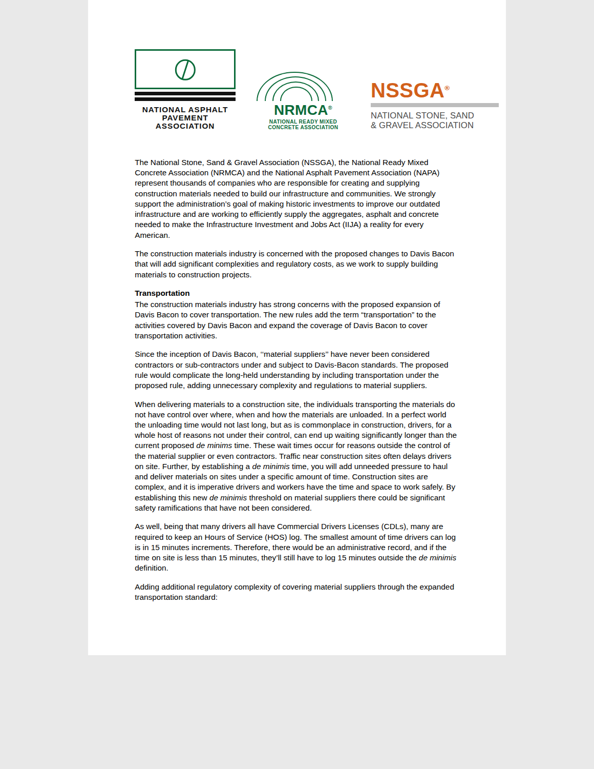NATIONAL ASPHALT
PAVEMENT ASSOCIATION
NRMCA®
NATIONAL READY MIXED
CONCRETE ASSOCIATION
NSSGA®
NATIONAL STONE, SAND
& GRAVEL ASSOCIATION
The National Stone, Sand & Gravel Association (NSSGA), the National Ready Mixed Concrete Association (NRMCA) and the National Asphalt Pavement Association (NAPA) represent thousands of companies who are responsible for creating and supplying construction materials needed to build our infrastructure and communities. We strongly support the administration’s goal of making historic investments to improve our outdated infrastructure and are working to efficiently supply the aggregates, asphalt and concrete needed to make the Infrastructure Investment and Jobs Act (IIJA) a reality for every American.
The construction materials industry is concerned with the proposed changes to Davis Bacon that will add significant complexities and regulatory costs, as we work to supply building materials to construction projects.
Transportation
The construction materials industry has strong concerns with the proposed expansion of Davis Bacon to cover transportation. The new rules add the term “transportation” to the activities covered by Davis Bacon and expand the coverage of Davis Bacon to cover transportation activities.
Since the inception of Davis Bacon, ‘‘material suppliers’’ have never been considered contractors or sub-contractors under and subject to Davis-Bacon standards. The proposed rule would complicate the long-held understanding by including transportation under the proposed rule, adding unnecessary complexity and regulations to material suppliers.
When delivering materials to a construction site, the individuals transporting the materials do not have control over where, when and how the materials are unloaded. In a perfect world the unloading time would not last long, but as is commonplace in construction, drivers, for a whole host of reasons not under their control, can end up waiting significantly longer than the current proposed de minims time. These wait times occur for reasons outside the control of the material supplier or even contractors. Traffic near construction sites often delays drivers on site. Further, by establishing a de minimis time, you will add unneeded pressure to haul and deliver materials on sites under a specific amount of time. Construction sites are complex, and it is imperative drivers and workers have the time and space to work safely. By establishing this new de minimis threshold on material suppliers there could be significant safety ramifications that have not been considered.
As well, being that many drivers all have Commercial Drivers Licenses (CDLs), many are required to keep an Hours of Service (HOS) log. The smallest amount of time drivers can log is in 15 minutes increments. Therefore, there would be an administrative record, and if the time on site is less than 15 minutes, they’ll still have to log 15 minutes outside the de minimis definition.
Adding additional regulatory complexity of covering material suppliers through the expanded transportation standard: